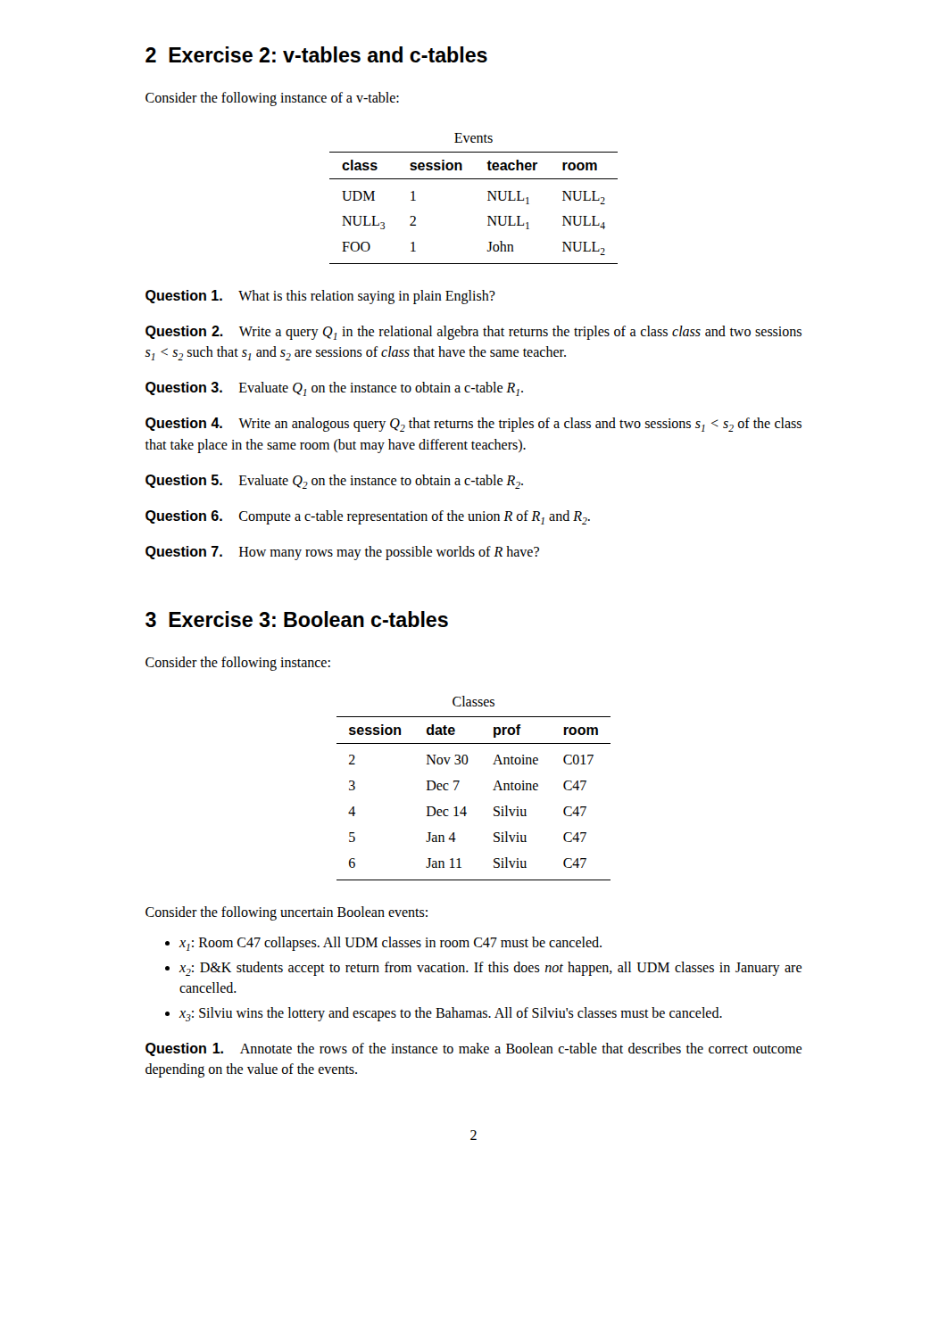2 Exercise 2: v-tables and c-tables
Consider the following instance of a v-table:
Events
| class | session | teacher | room |
| --- | --- | --- | --- |
| UDM | 1 | NULL 1 | NULL 2 |
| NULL 3 | 2 | NULL 1 | NULL 4 |
| FOO | 1 | John | NULL 2 |
Question 1. What is this relation saying in plain English?
Question 2. Write a query Q1 in the relational algebra that returns the triples of a class class and two sessions s1 < s2 such that s1 and s2 are sessions of class that have the same teacher.
Question 3. Evaluate Q1 on the instance to obtain a c-table R1.
Question 4. Write an analogous query Q2 that returns the triples of a class and two sessions s1 < s2 of the class that take place in the same room (but may have different teachers).
Question 5. Evaluate Q2 on the instance to obtain a c-table R2.
Question 6. Compute a c-table representation of the union R of R1 and R2.
Question 7. How many rows may the possible worlds of R have?
3 Exercise 3: Boolean c-tables
Consider the following instance:
Classes
| session | date | prof | room |
| --- | --- | --- | --- |
| 2 | Nov 30 | Antoine | C017 |
| 3 | Dec 7 | Antoine | C47 |
| 4 | Dec 14 | Silviu | C47 |
| 5 | Jan 4 | Silviu | C47 |
| 6 | Jan 11 | Silviu | C47 |
Consider the following uncertain Boolean events:
x1: Room C47 collapses. All UDM classes in room C47 must be canceled.
x2: D&K students accept to return from vacation. If this does not happen, all UDM classes in January are cancelled.
x3: Silviu wins the lottery and escapes to the Bahamas. All of Silviu's classes must be canceled.
Question 1. Annotate the rows of the instance to make a Boolean c-table that describes the correct outcome depending on the value of the events.
2